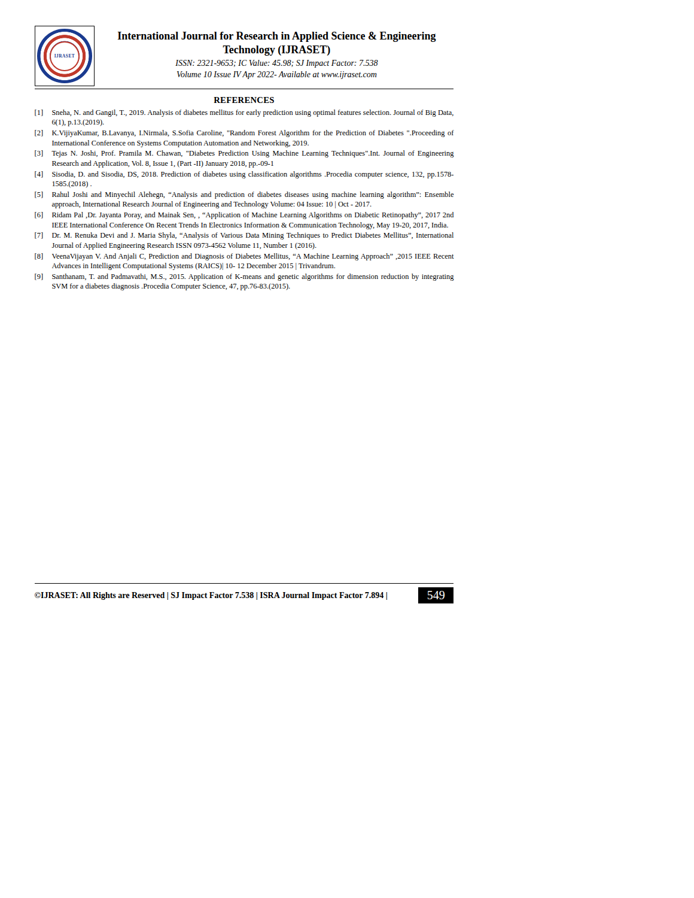IJRASET
International Journal for Research in Applied Science & Engineering Technology (IJRASET)
ISSN: 2321-9653; IC Value: 45.98; SJ Impact Factor: 7.538
Volume 10 Issue IV Apr 2022- Available at www.ijraset.com
REFERENCES
[1] Sneha, N. and Gangil, T., 2019. Analysis of diabetes mellitus for early prediction using optimal features selection. Journal of Big Data, 6(1), p.13.(2019).
[2] K.VijiyaKumar, B.Lavanya, I.Nirmala, S.Sofia Caroline, "Random Forest Algorithm for the Prediction of Diabetes ".Proceeding of International Conference on Systems Computation Automation and Networking, 2019.
[3] Tejas N. Joshi, Prof. Pramila M. Chawan, "Diabetes Prediction Using Machine Learning Techniques".Int. Journal of Engineering Research and Application, Vol. 8, Issue 1, (Part -II) January 2018, pp.-09-1
[4] Sisodia, D. and Sisodia, DS, 2018. Prediction of diabetes using classification algorithms .Procedia computer science, 132, pp.1578-1585.(2018) .
[5] Rahul Joshi and Minyechil Alehegn, “Analysis and prediction of diabetes diseases using machine learning algorithm”: Ensemble approach, International Research Journal of Engineering and Technology Volume: 04 Issue: 10 | Oct - 2017.
[6] Ridam Pal ,Dr. Jayanta Poray, and Mainak Sen, , “Application of Machine Learning Algorithms on Diabetic Retinopathy”, 2017 2nd IEEE International Conference On Recent Trends In Electronics Information & Communication Technology, May 19-20, 2017, India.
[7] Dr. M. Renuka Devi and J. Maria Shyla, “Analysis of Various Data Mining Techniques to Predict Diabetes Mellitus”, International Journal of Applied Engineering Research ISSN 0973-4562 Volume 11, Number 1 (2016).
[8] VeenaVijayan V. And Anjali C, Prediction and Diagnosis of Diabetes Mellitus, “A Machine Learning Approach” ,2015 IEEE Recent Advances in Intelligent Computational Systems (RAICS)| 10- 12 December 2015 | Trivandrum.
[9] Santhanam, T. and Padmavathi, M.S., 2015. Application of K-means and genetic algorithms for dimension reduction by integrating SVM for a diabetes diagnosis .Procedia Computer Science, 47, pp.76-83.(2015).
©IJRASET: All Rights are Reserved | SJ Impact Factor 7.538 | ISRA Journal Impact Factor 7.894 |
549